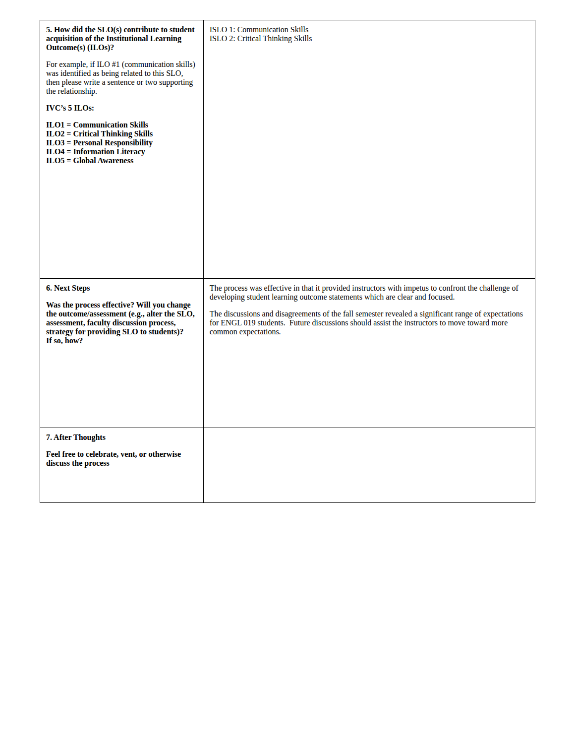| 5. How did the SLO(s) contribute to student acquisition of the Institutional Learning Outcome(s) (ILOs)? For example, if ILO #1 (communication skills) was identified as being related to this SLO, then please write a sentence or two supporting the relationship. IVC’s 5 ILOs: ILO1 = Communication Skills ILO2 = Critical Thinking Skills ILO3 = Personal Responsibility ILO4 = Information Literacy ILO5 = Global Awareness | ISLO 1: Communication Skills ISLO 2: Critical Thinking Skills |
| 6. Next Steps Was the process effective? Will you change the outcome/assessment (e.g., alter the SLO, assessment, faculty discussion process, strategy for providing SLO to students)? If so, how? | The process was effective in that it provided instructors with impetus to confront the challenge of developing student learning outcome statements which are clear and focused. The discussions and disagreements of the fall semester revealed a significant range of expectations for ENGL 019 students. Future discussions should assist the instructors to move toward more common expectations. |
| 7. After Thoughts Feel free to celebrate, vent, or otherwise discuss the process | |